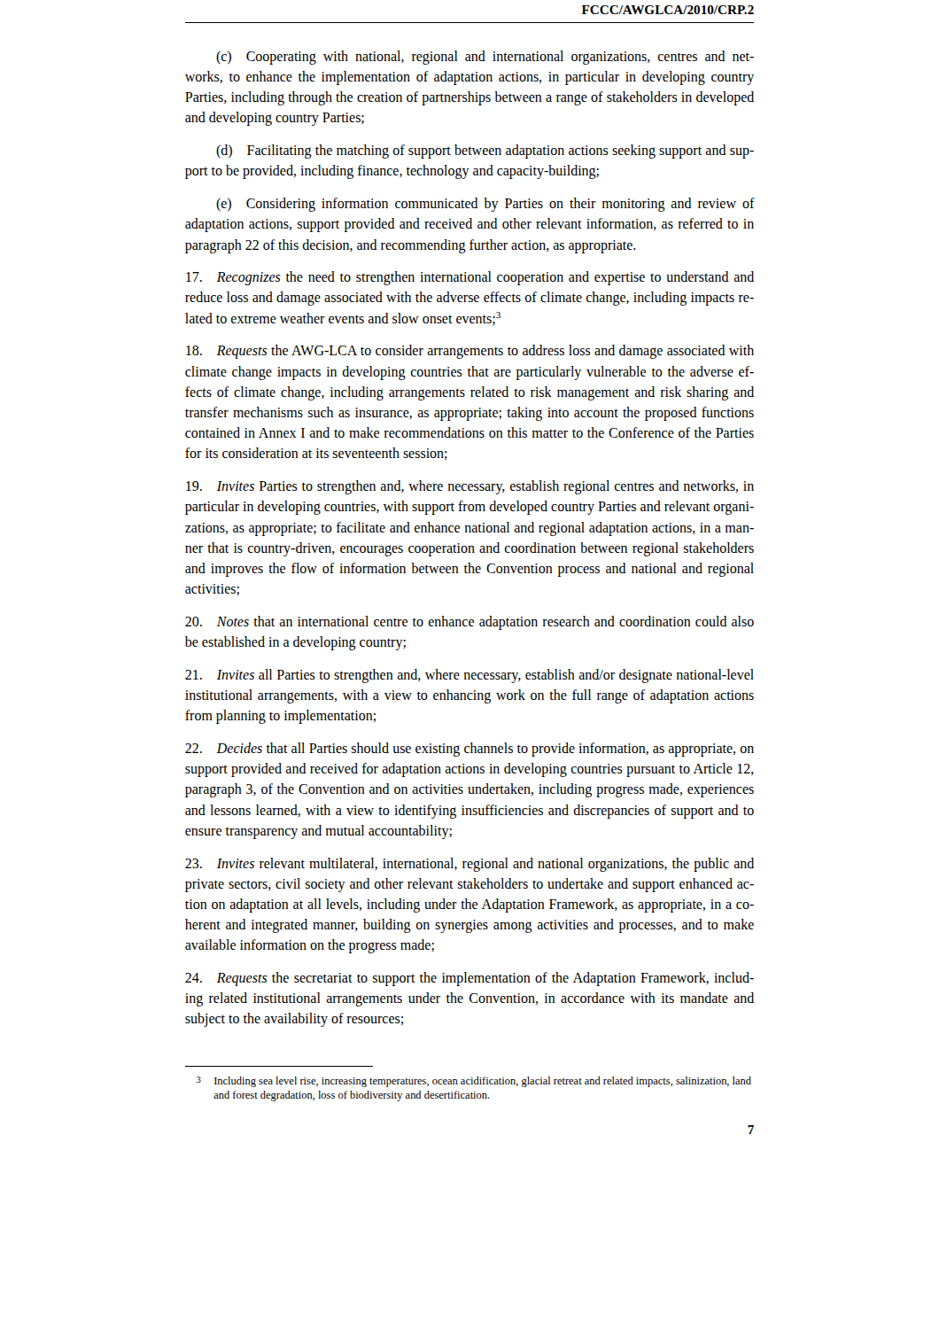FCCC/AWGLCA/2010/CRP.2
(c) Cooperating with national, regional and international organizations, centres and networks, to enhance the implementation of adaptation actions, in particular in developing country Parties, including through the creation of partnerships between a range of stakeholders in developed and developing country Parties;
(d) Facilitating the matching of support between adaptation actions seeking support and support to be provided, including finance, technology and capacity-building;
(e) Considering information communicated by Parties on their monitoring and review of adaptation actions, support provided and received and other relevant information, as referred to in paragraph 22 of this decision, and recommending further action, as appropriate.
17. Recognizes the need to strengthen international cooperation and expertise to understand and reduce loss and damage associated with the adverse effects of climate change, including impacts related to extreme weather events and slow onset events;3
18. Requests the AWG-LCA to consider arrangements to address loss and damage associated with climate change impacts in developing countries that are particularly vulnerable to the adverse effects of climate change, including arrangements related to risk management and risk sharing and transfer mechanisms such as insurance, as appropriate; taking into account the proposed functions contained in Annex I and to make recommendations on this matter to the Conference of the Parties for its consideration at its seventeenth session;
19. Invites Parties to strengthen and, where necessary, establish regional centres and networks, in particular in developing countries, with support from developed country Parties and relevant organizations, as appropriate; to facilitate and enhance national and regional adaptation actions, in a manner that is country-driven, encourages cooperation and coordination between regional stakeholders and improves the flow of information between the Convention process and national and regional activities;
20. Notes that an international centre to enhance adaptation research and coordination could also be established in a developing country;
21. Invites all Parties to strengthen and, where necessary, establish and/or designate national-level institutional arrangements, with a view to enhancing work on the full range of adaptation actions from planning to implementation;
22. Decides that all Parties should use existing channels to provide information, as appropriate, on support provided and received for adaptation actions in developing countries pursuant to Article 12, paragraph 3, of the Convention and on activities undertaken, including progress made, experiences and lessons learned, with a view to identifying insufficiencies and discrepancies of support and to ensure transparency and mutual accountability;
23. Invites relevant multilateral, international, regional and national organizations, the public and private sectors, civil society and other relevant stakeholders to undertake and support enhanced action on adaptation at all levels, including under the Adaptation Framework, as appropriate, in a coherent and integrated manner, building on synergies among activities and processes, and to make available information on the progress made;
24. Requests the secretariat to support the implementation of the Adaptation Framework, including related institutional arrangements under the Convention, in accordance with its mandate and subject to the availability of resources;
3 Including sea level rise, increasing temperatures, ocean acidification, glacial retreat and related impacts, salinization, land and forest degradation, loss of biodiversity and desertification.
7